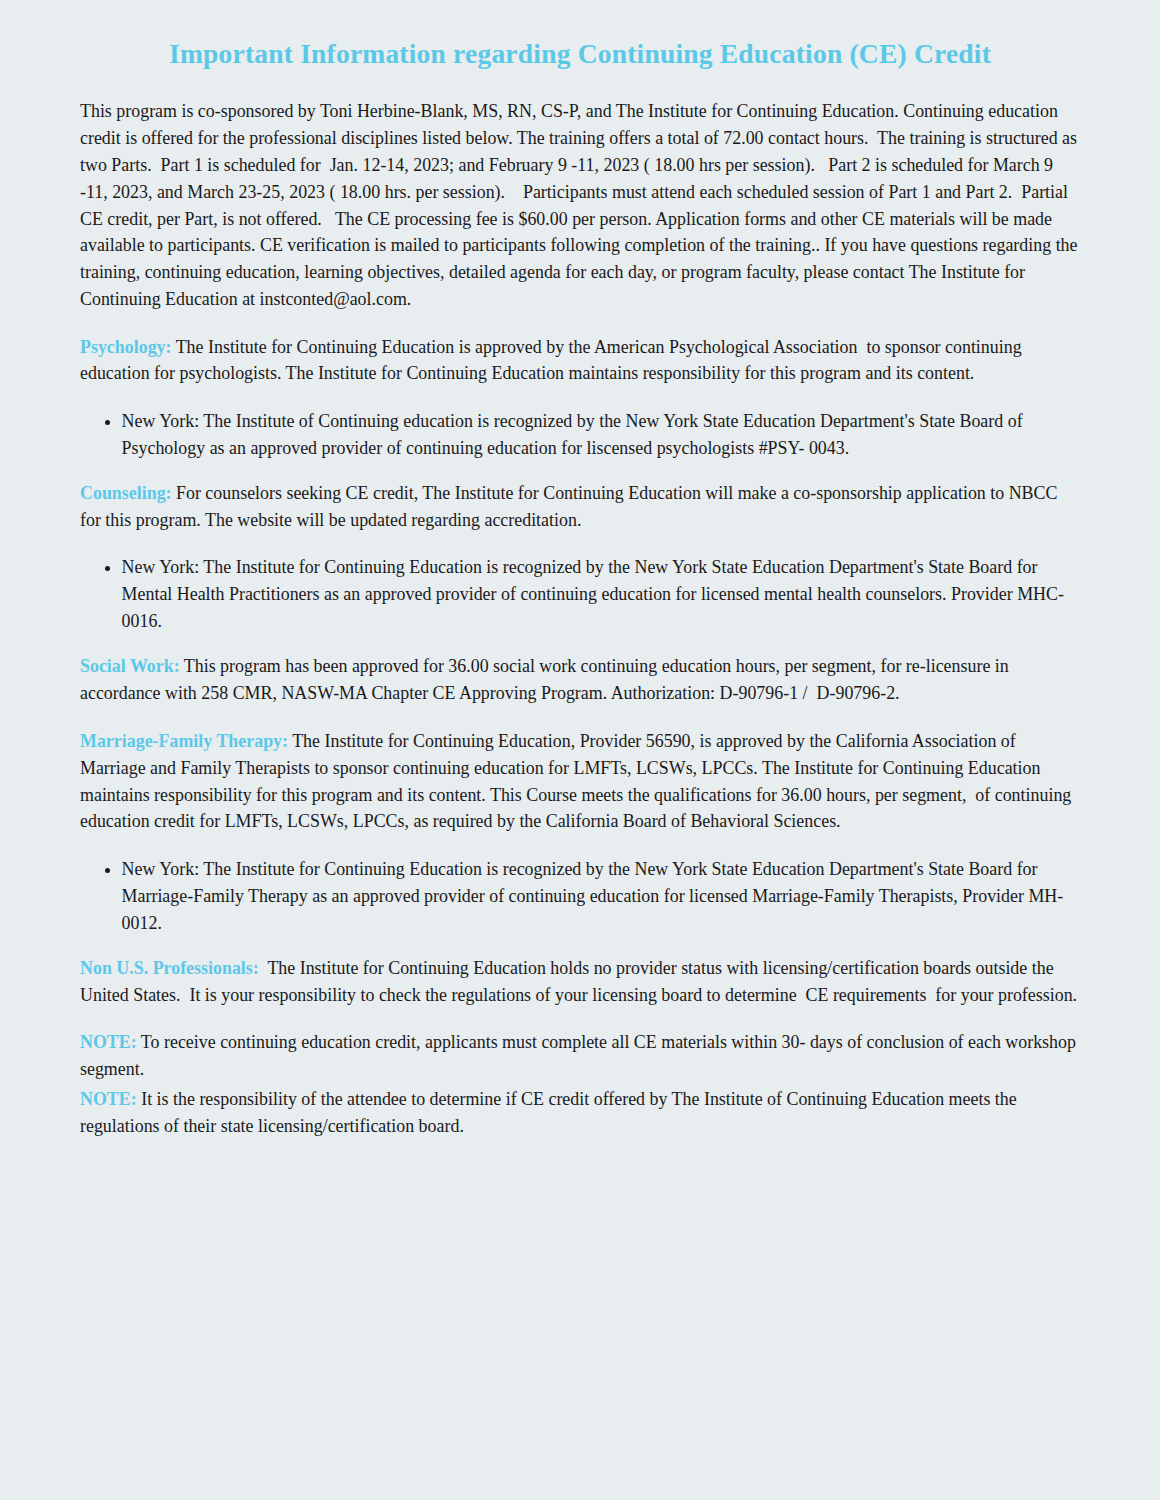Important Information regarding Continuing Education (CE) Credit
This program is co-sponsored by Toni Herbine-Blank, MS, RN, CS-P, and The Institute for Continuing Education. Continuing education credit is offered for the professional disciplines listed below. The training offers a total of 72.00 contact hours. The training is structured as two Parts. Part 1 is scheduled for Jan. 12-14, 2023; and February 9 -11, 2023 ( 18.00 hrs per session). Part 2 is scheduled for March 9 -11, 2023, and March 23-25, 2023 ( 18.00 hrs. per session). Participants must attend each scheduled session of Part 1 and Part 2. Partial CE credit, per Part, is not offered. The CE processing fee is $60.00 per person. Application forms and other CE materials will be made available to participants. CE verification is mailed to participants following completion of the training.. If you have questions regarding the training, continuing education, learning objectives, detailed agenda for each day, or program faculty, please contact The Institute for Continuing Education at instconted@aol.com.
Psychology: The Institute for Continuing Education is approved by the American Psychological Association to sponsor continuing education for psychologists. The Institute for Continuing Education maintains responsibility for this program and its content.
New York: The Institute of Continuing education is recognized by the New York State Education Department's State Board of Psychology as an approved provider of continuing education for liscensed psychologists #PSY- 0043.
Counseling: For counselors seeking CE credit, The Institute for Continuing Education will make a co-sponsorship application to NBCC for this program. The website will be updated regarding accreditation.
New York: The Institute for Continuing Education is recognized by the New York State Education Department's State Board for Mental Health Practitioners as an approved provider of continuing education for licensed mental health counselors. Provider MHC-0016.
Social Work: This program has been approved for 36.00 social work continuing education hours, per segment, for re-licensure in accordance with 258 CMR, NASW-MA Chapter CE Approving Program. Authorization: D-90796-1 / D-90796-2.
Marriage-Family Therapy: The Institute for Continuing Education, Provider 56590, is approved by the California Association of Marriage and Family Therapists to sponsor continuing education for LMFTs, LCSWs, LPCCs. The Institute for Continuing Education maintains responsibility for this program and its content. This Course meets the qualifications for 36.00 hours, per segment, of continuing education credit for LMFTs, LCSWs, LPCCs, as required by the California Board of Behavioral Sciences.
New York: The Institute for Continuing Education is recognized by the New York State Education Department's State Board for Marriage-Family Therapy as an approved provider of continuing education for licensed Marriage-Family Therapists, Provider MH-0012.
Non U.S. Professionals: The Institute for Continuing Education holds no provider status with licensing/certification boards outside the United States. It is your responsibility to check the regulations of your licensing board to determine CE requirements for your profession.
NOTE: To receive continuing education credit, applicants must complete all CE materials within 30- days of conclusion of each workshop segment.
NOTE: It is the responsibility of the attendee to determine if CE credit offered by The Institute of Continuing Education meets the regulations of their state licensing/certification board.